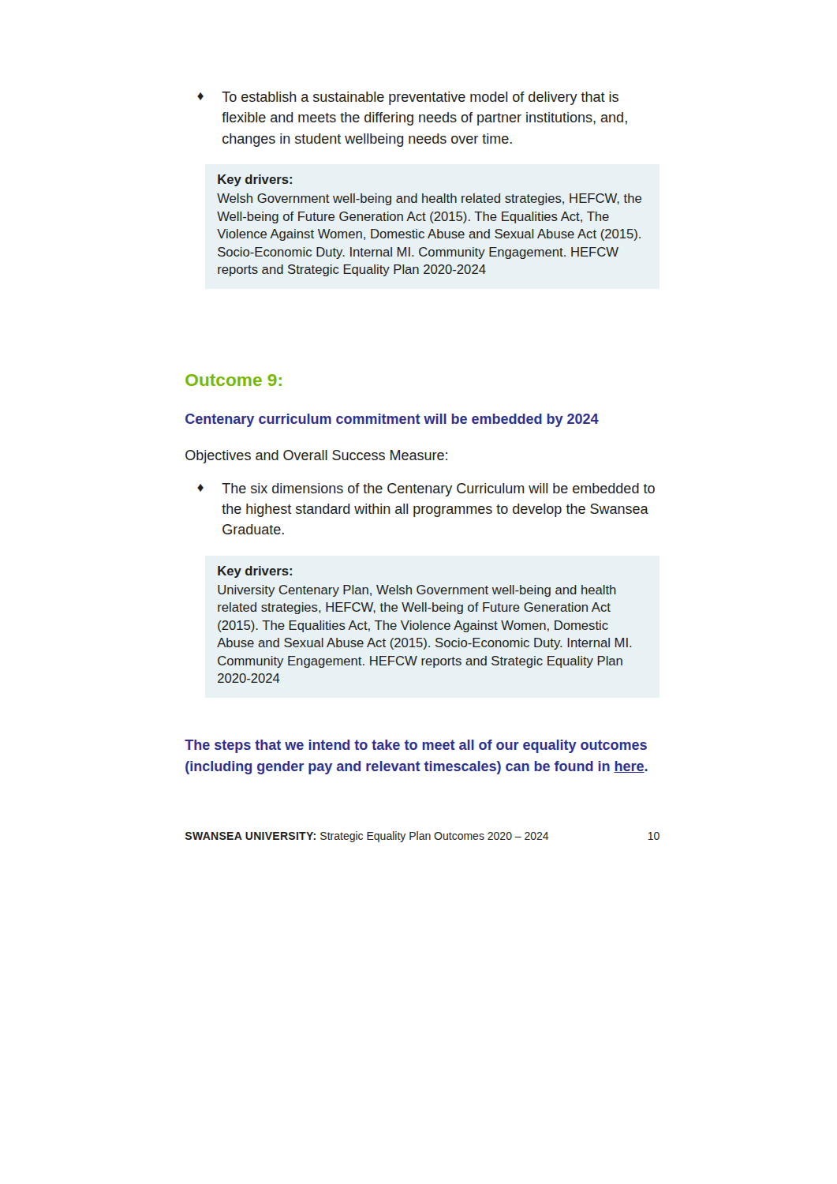To establish a sustainable preventative model of delivery that is flexible and meets the differing needs of partner institutions, and, changes in student wellbeing needs over time.
Key drivers: Welsh Government well-being and health related strategies, HEFCW, the Well-being of Future Generation Act (2015). The Equalities Act, The Violence Against Women, Domestic Abuse and Sexual Abuse Act (2015). Socio-Economic Duty. Internal MI. Community Engagement. HEFCW reports and Strategic Equality Plan 2020-2024
Outcome 9:
Centenary curriculum commitment will be embedded by 2024
Objectives and Overall Success Measure:
The six dimensions of the Centenary Curriculum will be embedded to the highest standard within all programmes to develop the Swansea Graduate.
Key drivers: University Centenary Plan, Welsh Government well-being and health related strategies, HEFCW, the Well-being of Future Generation Act (2015). The Equalities Act, The Violence Against Women, Domestic Abuse and Sexual Abuse Act (2015). Socio-Economic Duty. Internal MI. Community Engagement. HEFCW reports and Strategic Equality Plan 2020-2024
The steps that we intend to take to meet all of our equality outcomes (including gender pay and relevant timescales) can be found in here.
10 SWANSEA UNIVERSITY: Strategic Equality Plan Outcomes 2020 – 2024